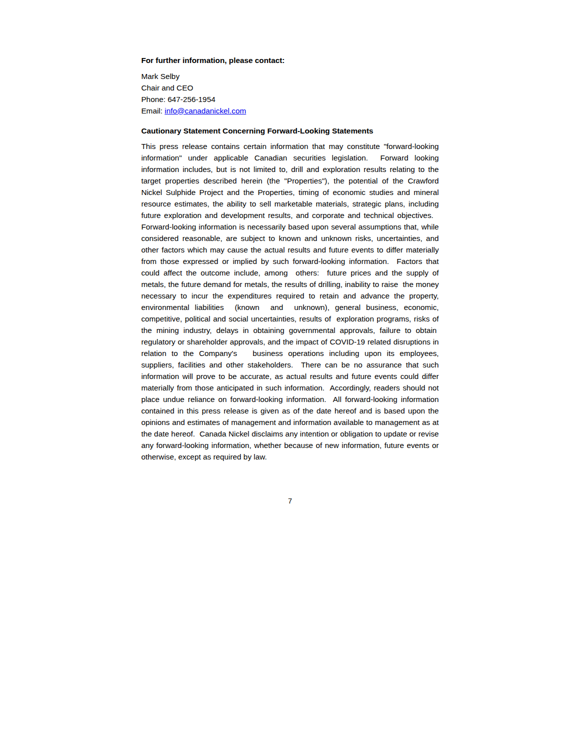For further information, please contact:
Mark Selby
Chair and CEO
Phone: 647-256-1954
Email: info@canadanickel.com
Cautionary Statement Concerning Forward-Looking Statements
This press release contains certain information that may constitute "forward-looking information" under applicable Canadian securities legislation. Forward looking information includes, but is not limited to, drill and exploration results relating to the target properties described herein (the "Properties"), the potential of the Crawford Nickel Sulphide Project and the Properties, timing of economic studies and mineral resource estimates, the ability to sell marketable materials, strategic plans, including future exploration and development results, and corporate and technical objectives. Forward-looking information is necessarily based upon several assumptions that, while considered reasonable, are subject to known and unknown risks, uncertainties, and other factors which may cause the actual results and future events to differ materially from those expressed or implied by such forward-looking information. Factors that could affect the outcome include, among others: future prices and the supply of metals, the future demand for metals, the results of drilling, inability to raise the money necessary to incur the expenditures required to retain and advance the property, environmental liabilities (known and unknown), general business, economic, competitive, political and social uncertainties, results of exploration programs, risks of the mining industry, delays in obtaining governmental approvals, failure to obtain regulatory or shareholder approvals, and the impact of COVID-19 related disruptions in relation to the Company's business operations including upon its employees, suppliers, facilities and other stakeholders. There can be no assurance that such information will prove to be accurate, as actual results and future events could differ materially from those anticipated in such information. Accordingly, readers should not place undue reliance on forward-looking information. All forward-looking information contained in this press release is given as of the date hereof and is based upon the opinions and estimates of management and information available to management as at the date hereof. Canada Nickel disclaims any intention or obligation to update or revise any forward-looking information, whether because of new information, future events or otherwise, except as required by law.
7